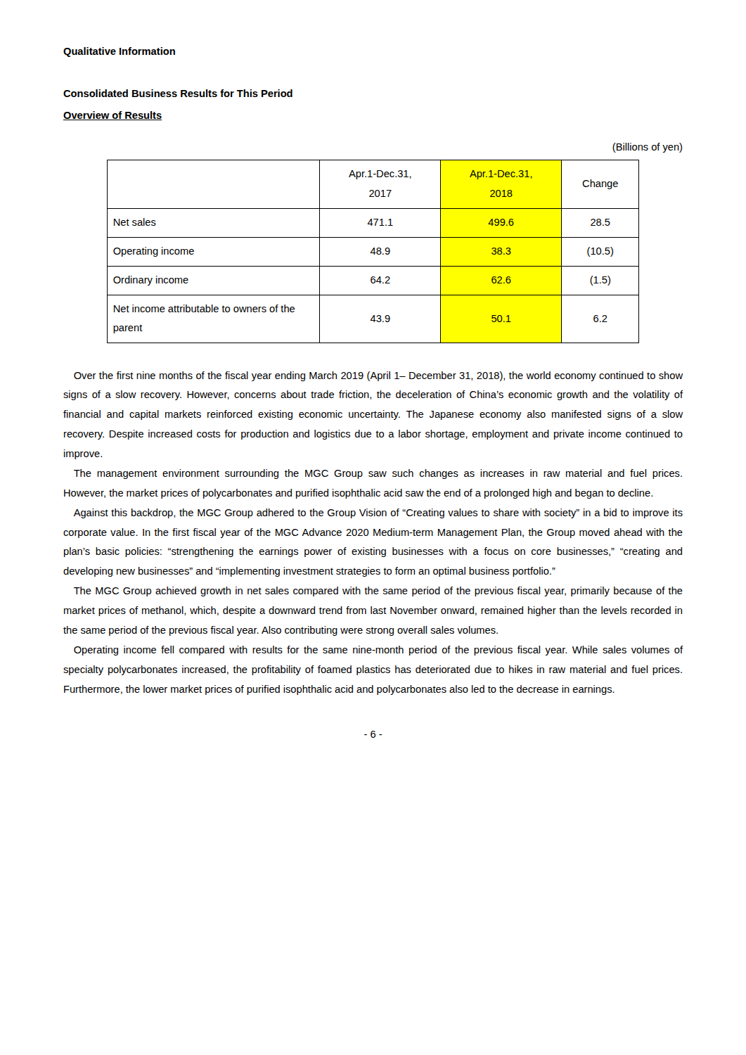Qualitative Information
Consolidated Business Results for This Period
Overview of Results
(Billions of yen)
| | Apr.1-Dec.31, 2017 | Apr.1-Dec.31, 2018 | Change |
| --- | --- | --- | --- |
| Net sales | 471.1 | 499.6 | 28.5 |
| Operating income | 48.9 | 38.3 | (10.5) |
| Ordinary income | 64.2 | 62.6 | (1.5) |
| Net income attributable to owners of the parent | 43.9 | 50.1 | 6.2 |
Over the first nine months of the fiscal year ending March 2019 (April 1– December 31, 2018), the world economy continued to show signs of a slow recovery. However, concerns about trade friction, the deceleration of China’s economic growth and the volatility of financial and capital markets reinforced existing economic uncertainty. The Japanese economy also manifested signs of a slow recovery. Despite increased costs for production and logistics due to a labor shortage, employment and private income continued to improve.
The management environment surrounding the MGC Group saw such changes as increases in raw material and fuel prices. However, the market prices of polycarbonates and purified isophthalic acid saw the end of a prolonged high and began to decline.
Against this backdrop, the MGC Group adhered to the Group Vision of “Creating values to share with society” in a bid to improve its corporate value. In the first fiscal year of the MGC Advance 2020 Medium-term Management Plan, the Group moved ahead with the plan’s basic policies: “strengthening the earnings power of existing businesses with a focus on core businesses,” “creating and developing new businesses” and “implementing investment strategies to form an optimal business portfolio.”
The MGC Group achieved growth in net sales compared with the same period of the previous fiscal year, primarily because of the market prices of methanol, which, despite a downward trend from last November onward, remained higher than the levels recorded in the same period of the previous fiscal year. Also contributing were strong overall sales volumes.
Operating income fell compared with results for the same nine-month period of the previous fiscal year. While sales volumes of specialty polycarbonates increased, the profitability of foamed plastics has deteriorated due to hikes in raw material and fuel prices. Furthermore, the lower market prices of purified isophthalic acid and polycarbonates also led to the decrease in earnings.
- 6 -